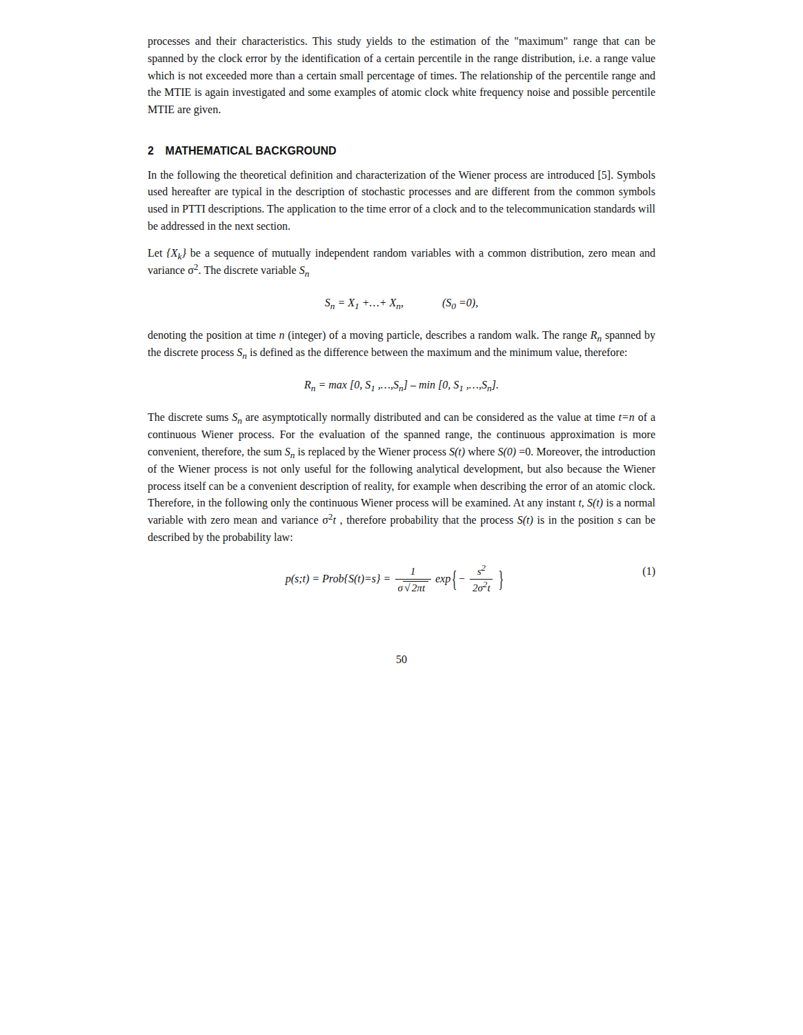processes and their characteristics. This study yields to the estimation of the "maximum" range that can be spanned by the clock error by the identification of a certain percentile in the range distribution, i.e. a range value which is not exceeded more than a certain small percentage of times. The relationship of the percentile range and the MTIE is again investigated and some examples of atomic clock white frequency noise and possible percentile MTIE are given.
2 MATHEMATICAL BACKGROUND
In the following the theoretical definition and characterization of the Wiener process are introduced [5]. Symbols used hereafter are typical in the description of stochastic processes and are different from the common symbols used in PTTI descriptions. The application to the time error of a clock and to the telecommunication standards will be addressed in the next section.
Let {Xk} be a sequence of mutually independent random variables with a common distribution, zero mean and variance σ2. The discrete variable Sn
Sn = X1 +…+ Xn, (S0 =0),
denoting the position at time n (integer) of a moving particle, describes a random walk. The range Rn spanned by the discrete process Sn is defined as the difference between the maximum and the minimum value, therefore:
Rn = max [0, S1 ,…,Sn] – min [0, S1 ,…,Sn].
The discrete sums Sn are asymptotically normally distributed and can be considered as the value at time t=n of a continuous Wiener process. For the evaluation of the spanned range, the continuous approximation is more convenient, therefore, the sum Sn is replaced by the Wiener process S(t) where S(0) =0. Moreover, the introduction of the Wiener process is not only useful for the following analytical development, but also because the Wiener process itself can be a convenient description of reality, for example when describing the error of an atomic clock. Therefore, in the following only the continuous Wiener process will be examined. At any instant t, S(t) is a normal variable with zero mean and variance σ2t , therefore probability that the process S(t) is in the position s can be described by the probability law:
(1)
p(s;t) = Prob{S(t)=s} = 1 σ√2πt exp{− s2 2σ2t }
50